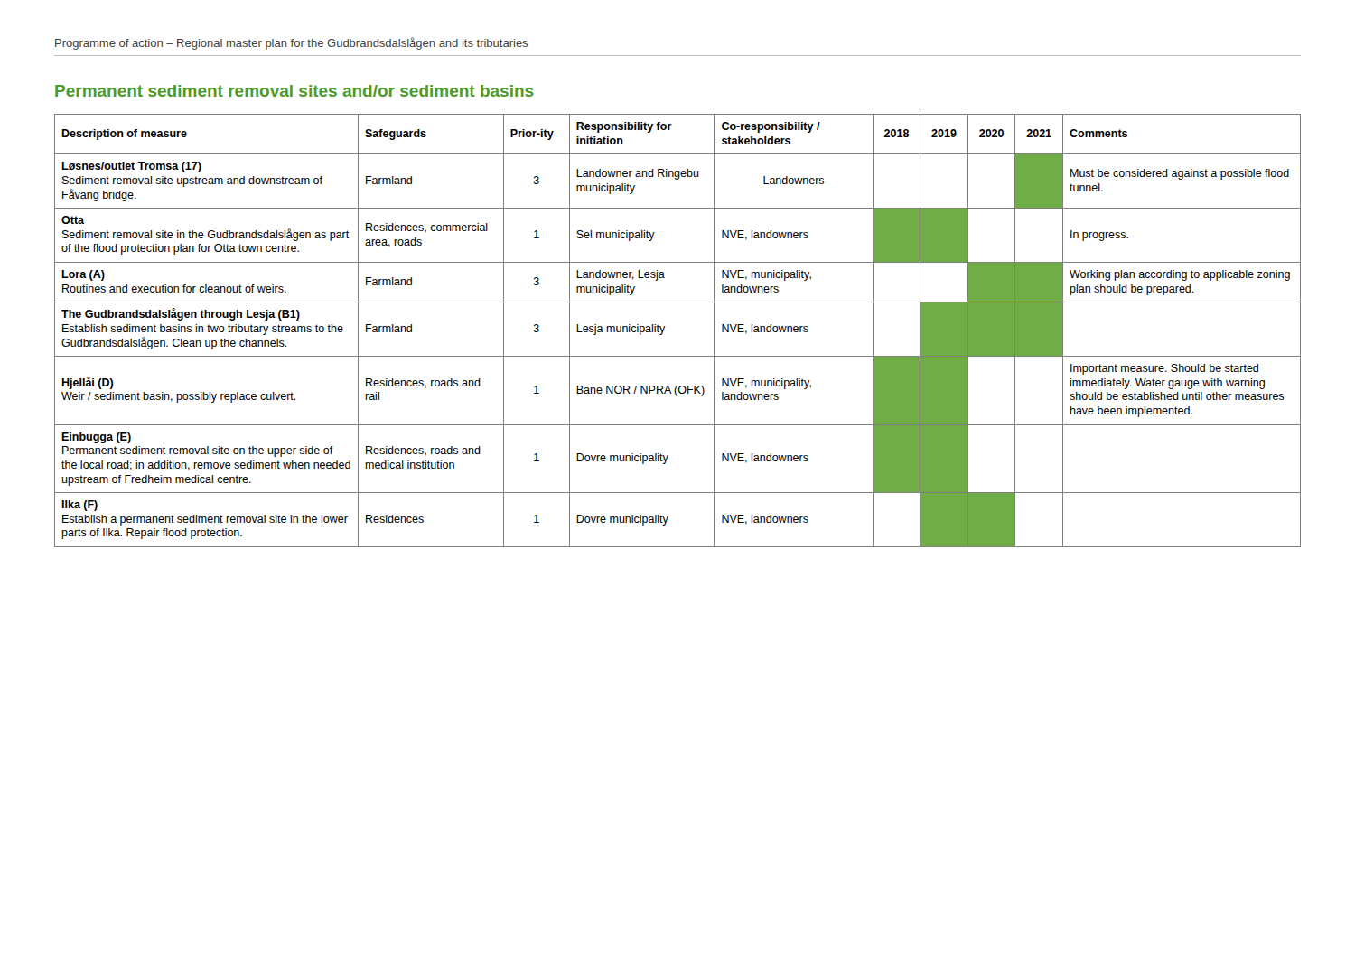Programme of action – Regional master plan for the Gudbrandsdalslågen and its tributaries
Permanent sediment removal sites and/or sediment basins
| Description of measure | Safeguards | Prior-ity | Responsibility for initiation | Co-responsibility / stakeholders | 2018 | 2019 | 2020 | 2021 | Comments |
| --- | --- | --- | --- | --- | --- | --- | --- | --- | --- |
| Løsnes/outlet Tromsa (17) Sediment removal site upstream and downstream of Fåvang bridge. | Farmland | 3 | Landowner and Ringebu municipality | Landowners | | | | | Must be considered against a possible flood tunnel. |
| Otta Sediment removal site in the Gudbrandsdalslågen as part of the flood protection plan for Otta town centre. | Residences, commercial area, roads | 1 | Sel municipality | NVE, landowners | | | | | In progress. |
| Lora (A) Routines and execution for cleanout of weirs. | Farmland | 3 | Landowner, Lesja municipality | NVE, municipality, landowners | | | | | Working plan according to applicable zoning plan should be prepared. |
| The Gudbrandsdalslågen through Lesja (B1) Establish sediment basins in two tributary streams to the Gudbrandsdalslågen. Clean up the channels. | Farmland | 3 | Lesja municipality | NVE, landowners | | | | | |
| Hjellåi (D) Weir / sediment basin, possibly replace culvert. | Residences, roads and rail | 1 | Bane NOR / NPRA (OFK) | NVE, municipality, landowners | | | | | Important measure. Should be started immediately. Water gauge with warning should be established until other measures have been implemented. |
| Einbugga (E) Permanent sediment removal site on the upper side of the local road; in addition, remove sediment when needed upstream of Fredheim medical centre. | Residences, roads and medical institution | 1 | Dovre municipality | NVE, landowners | | | | | |
| Ilka (F) Establish a permanent sediment removal site in the lower parts of Ilka. Repair flood protection. | Residences | 1 | Dovre municipality | NVE, landowners | | | | | |